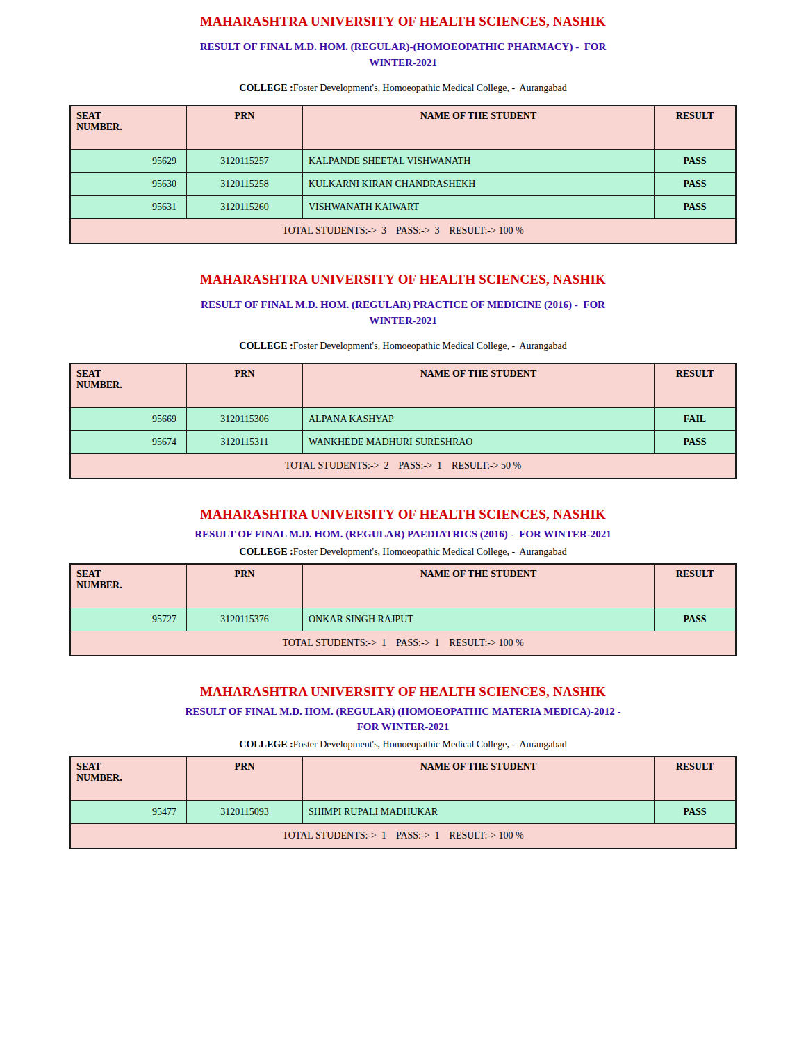MAHARASHTRA UNIVERSITY OF HEALTH SCIENCES, NASHIK
RESULT OF FINAL M.D. HOM. (REGULAR)-(HOMOEOPATHIC PHARMACY) - FOR
WINTER-2021
COLLEGE : Foster Development's, Homoeopathic Medical College, - Aurangabad
| SEAT NUMBER. | PRN | NAME OF THE STUDENT | RESULT |
| --- | --- | --- | --- |
| 95629 | 3120115257 | KALPANDE SHEETAL VISHWANATH | PASS |
| 95630 | 3120115258 | KULKARNI KIRAN CHANDRASHEKH | PASS |
| 95631 | 3120115260 | VISHWANATH KAIWART | PASS |
| TOTAL STUDENTS:-> 3 PASS:-> 3 RESULT:-> 100 % |
MAHARASHTRA UNIVERSITY OF HEALTH SCIENCES, NASHIK
RESULT OF FINAL M.D. HOM. (REGULAR) PRACTICE OF MEDICINE (2016) - FOR
WINTER-2021
COLLEGE : Foster Development's, Homoeopathic Medical College, - Aurangabad
| SEAT NUMBER. | PRN | NAME OF THE STUDENT | RESULT |
| --- | --- | --- | --- |
| 95669 | 3120115306 | ALPANA KASHYAP | FAIL |
| 95674 | 3120115311 | WANKHEDE MADHURI SURESHRAO | PASS |
| TOTAL STUDENTS:-> 2 PASS:-> 1 RESULT:-> 50 % |
MAHARASHTRA UNIVERSITY OF HEALTH SCIENCES, NASHIK
RESULT OF FINAL M.D. HOM. (REGULAR) PAEDIATRICS (2016) - FOR WINTER-2021
COLLEGE : Foster Development's, Homoeopathic Medical College, - Aurangabad
| SEAT NUMBER. | PRN | NAME OF THE STUDENT | RESULT |
| --- | --- | --- | --- |
| 95727 | 3120115376 | ONKAR SINGH RAJPUT | PASS |
| TOTAL STUDENTS:-> 1 PASS:-> 1 RESULT:-> 100 % |
MAHARASHTRA UNIVERSITY OF HEALTH SCIENCES, NASHIK
RESULT OF FINAL M.D. HOM. (REGULAR) (HOMOEOPATHIC MATERIA MEDICA)-2012 -
FOR WINTER-2021
COLLEGE : Foster Development's, Homoeopathic Medical College, - Aurangabad
| SEAT NUMBER. | PRN | NAME OF THE STUDENT | RESULT |
| --- | --- | --- | --- |
| 95477 | 3120115093 | SHIMPI RUPALI MADHUKAR | PASS |
| TOTAL STUDENTS:-> 1 PASS:-> 1 RESULT:-> 100 % |